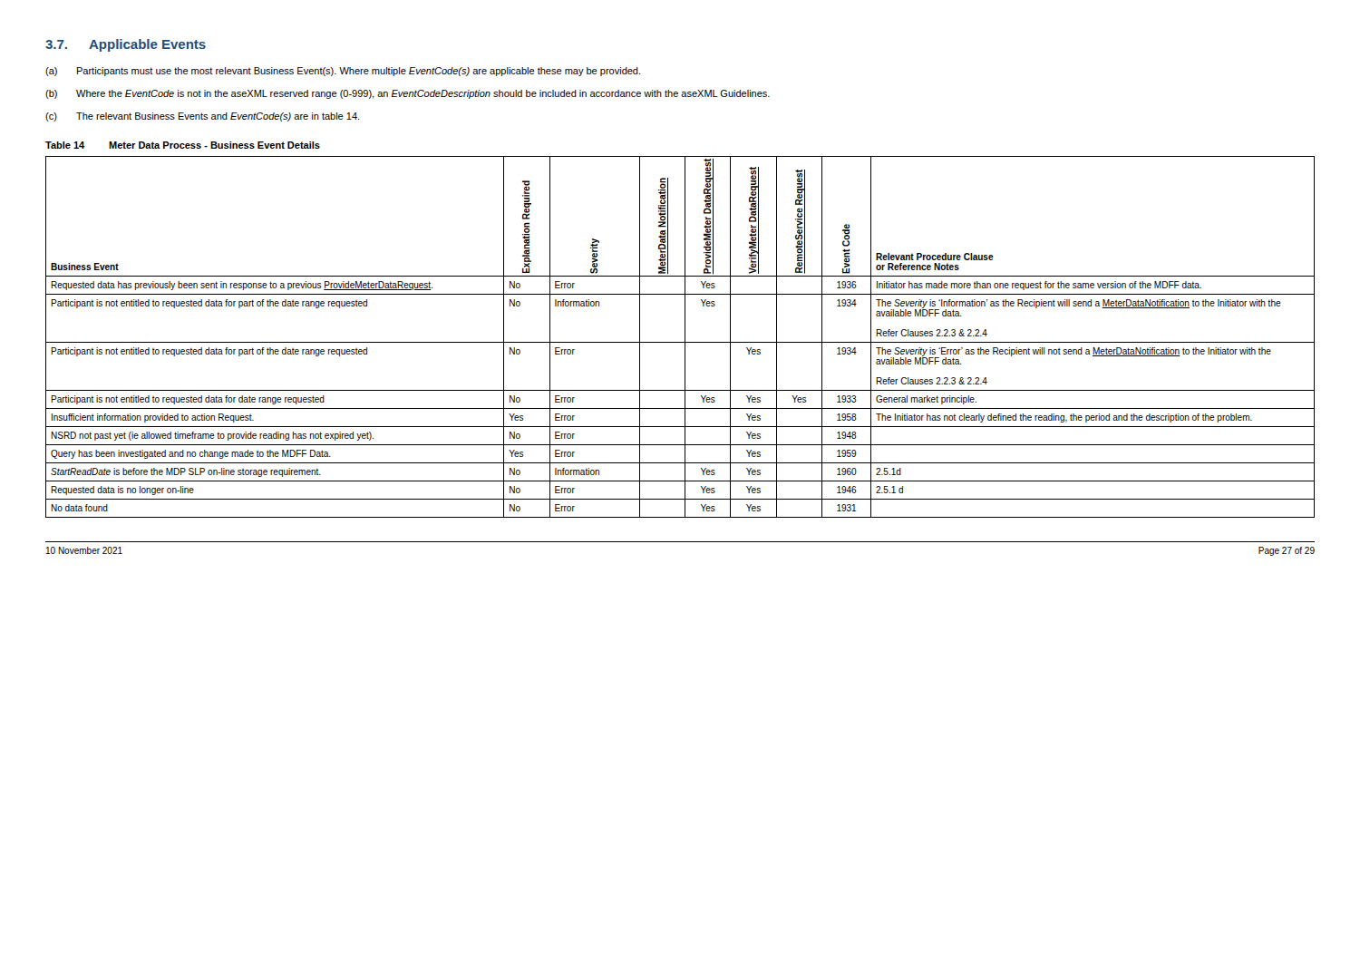3.7. Applicable Events
(a) Participants must use the most relevant Business Event(s). Where multiple EventCode(s) are applicable these may be provided.
(b) Where the EventCode is not in the aseXML reserved range (0-999), an EventCodeDescription should be included in accordance with the aseXML Guidelines.
(c) The relevant Business Events and EventCode(s) are in table 14.
Table 14 Meter Data Process - Business Event Details
| Business Event | Explanation Required | Severity | MeterData Notification | ProvideMeter DataRequest | VerifyMeter DataRequest | RemoteService Request | Event Code | Relevant Procedure Clause or Reference Notes |
| --- | --- | --- | --- | --- | --- | --- | --- | --- |
| Requested data has previously been sent in response to a previous ProvideMeterDataRequest . | No | Error | | Yes | | | 1936 | Initiator has made more than one request for the same version of the MDFF data. |
| Participant is not entitled to requested data for part of the date range requested | No | Information | | Yes | | | 1934 | The Severity is ‘Information’ as the Recipient will send a MeterDataNotification to the Initiator with the available MDFF data. Refer Clauses 2.2.3 & 2.2.4 |
| Participant is not entitled to requested data for part of the date range requested | No | Error | | | Yes | | 1934 | The Severity is ‘Error’ as the Recipient will not send a MeterDataNotification to the Initiator with the available MDFF data. Refer Clauses 2.2.3 & 2.2.4 |
| Participant is not entitled to requested data for date range requested | No | Error | | Yes | Yes | Yes | 1933 | General market principle. |
| Insufficient information provided to action Request. | Yes | Error | | | Yes | | 1958 | The Initiator has not clearly defined the reading, the period and the description of the problem. |
| NSRD not past yet (ie allowed timeframe to provide reading has not expired yet). | No | Error | | | Yes | | 1948 | |
| Query has been investigated and no change made to the MDFF Data. | Yes | Error | | | Yes | | 1959 | |
| StartReadDate is before the MDP SLP on-line storage requirement. | No | Information | | Yes | Yes | | 1960 | 2.5.1d |
| Requested data is no longer on-line | No | Error | | Yes | Yes | | 1946 | 2.5.1 d |
| No data found | No | Error | | Yes | Yes | | 1931 | |
10 November 2021 Page 27 of 29